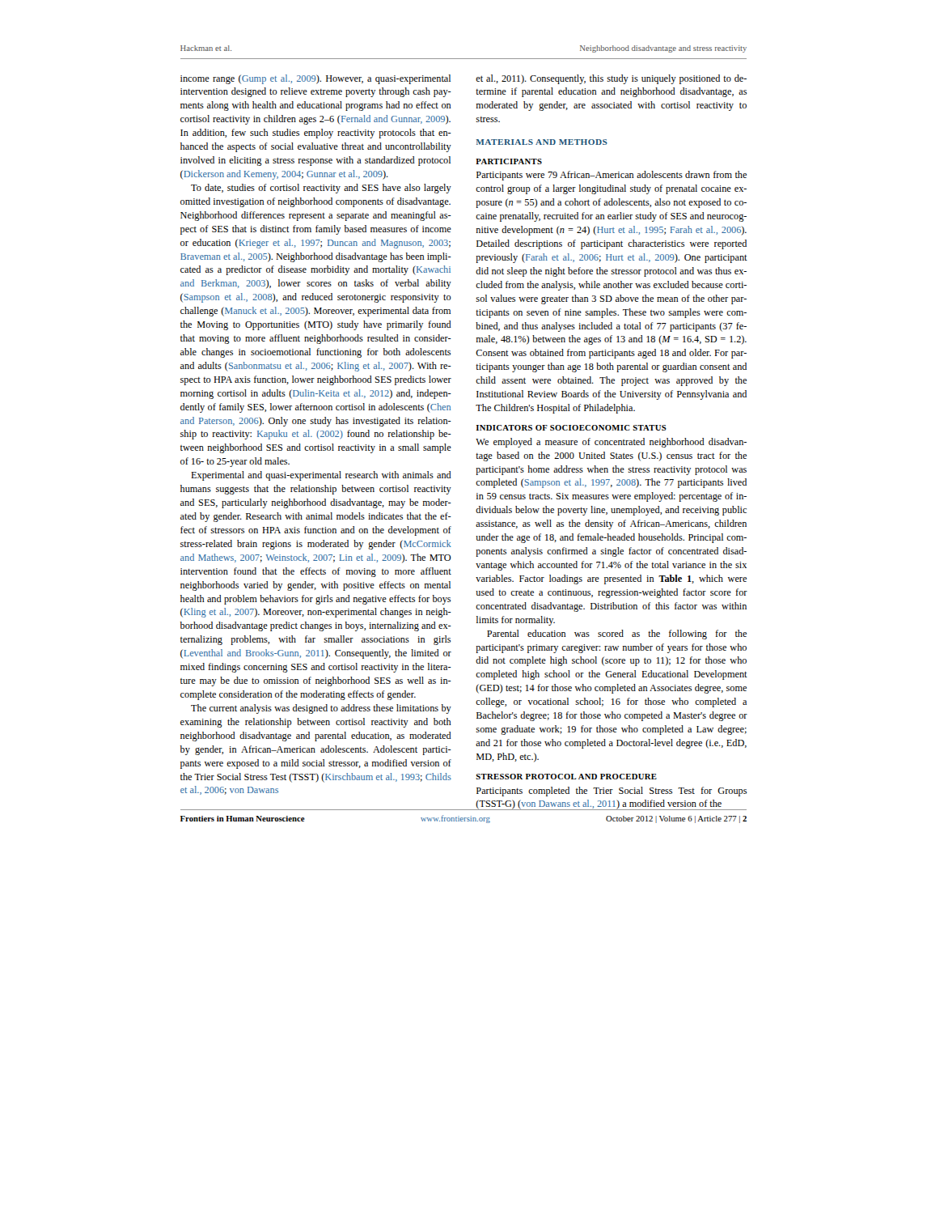Hackman et al. Neighborhood disadvantage and stress reactivity
income range (Gump et al., 2009). However, a quasi-experimental intervention designed to relieve extreme poverty through cash payments along with health and educational programs had no effect on cortisol reactivity in children ages 2–6 (Fernald and Gunnar, 2009). In addition, few such studies employ reactivity protocols that enhanced the aspects of social evaluative threat and uncontrollability involved in eliciting a stress response with a standardized protocol (Dickerson and Kemeny, 2004; Gunnar et al., 2009).
To date, studies of cortisol reactivity and SES have also largely omitted investigation of neighborhood components of disadvantage. Neighborhood differences represent a separate and meaningful aspect of SES that is distinct from family based measures of income or education (Krieger et al., 1997; Duncan and Magnuson, 2003; Braveman et al., 2005). Neighborhood disadvantage has been implicated as a predictor of disease morbidity and mortality (Kawachi and Berkman, 2003), lower scores on tasks of verbal ability (Sampson et al., 2008), and reduced serotonergic responsivity to challenge (Manuck et al., 2005). Moreover, experimental data from the Moving to Opportunities (MTO) study have primarily found that moving to more affluent neighborhoods resulted in considerable changes in socioemotional functioning for both adolescents and adults (Sanbonmatsu et al., 2006; Kling et al., 2007). With respect to HPA axis function, lower neighborhood SES predicts lower morning cortisol in adults (Dulin-Keita et al., 2012) and, independently of family SES, lower afternoon cortisol in adolescents (Chen and Paterson, 2006). Only one study has investigated its relationship to reactivity: Kapuku et al. (2002) found no relationship between neighborhood SES and cortisol reactivity in a small sample of 16- to 25-year old males.
Experimental and quasi-experimental research with animals and humans suggests that the relationship between cortisol reactivity and SES, particularly neighborhood disadvantage, may be moderated by gender. Research with animal models indicates that the effect of stressors on HPA axis function and on the development of stress-related brain regions is moderated by gender (McCormick and Mathews, 2007; Weinstock, 2007; Lin et al., 2009). The MTO intervention found that the effects of moving to more affluent neighborhoods varied by gender, with positive effects on mental health and problem behaviors for girls and negative effects for boys (Kling et al., 2007). Moreover, non-experimental changes in neighborhood disadvantage predict changes in boys, internalizing and externalizing problems, with far smaller associations in girls (Leventhal and Brooks-Gunn, 2011). Consequently, the limited or mixed findings concerning SES and cortisol reactivity in the literature may be due to omission of neighborhood SES as well as incomplete consideration of the moderating effects of gender.
The current analysis was designed to address these limitations by examining the relationship between cortisol reactivity and both neighborhood disadvantage and parental education, as moderated by gender, in African–American adolescents. Adolescent participants were exposed to a mild social stressor, a modified version of the Trier Social Stress Test (TSST) (Kirschbaum et al., 1993; Childs et al., 2006; von Dawans
et al., 2011). Consequently, this study is uniquely positioned to determine if parental education and neighborhood disadvantage, as moderated by gender, are associated with cortisol reactivity to stress.
Materials and Methods
Participants
Participants were 79 African–American adolescents drawn from the control group of a larger longitudinal study of prenatal cocaine exposure (n = 55) and a cohort of adolescents, also not exposed to cocaine prenatally, recruited for an earlier study of SES and neurocognitive development (n = 24) (Hurt et al., 1995; Farah et al., 2006). Detailed descriptions of participant characteristics were reported previously (Farah et al., 2006; Hurt et al., 2009). One participant did not sleep the night before the stressor protocol and was thus excluded from the analysis, while another was excluded because cortisol values were greater than 3 SD above the mean of the other participants on seven of nine samples. These two samples were combined, and thus analyses included a total of 77 participants (37 female, 48.1%) between the ages of 13 and 18 (M = 16.4, SD = 1.2). Consent was obtained from participants aged 18 and older. For participants younger than age 18 both parental or guardian consent and child assent were obtained. The project was approved by the Institutional Review Boards of the University of Pennsylvania and The Children's Hospital of Philadelphia.
Indicators of socioeconomic status
We employed a measure of concentrated neighborhood disadvantage based on the 2000 United States (U.S.) census tract for the participant's home address when the stress reactivity protocol was completed (Sampson et al., 1997, 2008). The 77 participants lived in 59 census tracts. Six measures were employed: percentage of individuals below the poverty line, unemployed, and receiving public assistance, as well as the density of African–Americans, children under the age of 18, and female-headed households. Principal components analysis confirmed a single factor of concentrated disadvantage which accounted for 71.4% of the total variance in the six variables. Factor loadings are presented in Table 1, which were used to create a continuous, regression-weighted factor score for concentrated disadvantage. Distribution of this factor was within limits for normality.
Parental education was scored as the following for the participant's primary caregiver: raw number of years for those who did not complete high school (score up to 11); 12 for those who completed high school or the General Educational Development (GED) test; 14 for those who completed an Associates degree, some college, or vocational school; 16 for those who completed a Bachelor's degree; 18 for those who competed a Master's degree or some graduate work; 19 for those who completed a Law degree; and 21 for those who completed a Doctoral-level degree (i.e., EdD, MD, PhD, etc.).
Stressor protocol and procedure
Participants completed the Trier Social Stress Test for Groups (TSST-G) (von Dawans et al., 2011) a modified version of the
Frontiers in Human Neuroscience www.frontiersin.org October 2012 | Volume 6 | Article 277 | 2